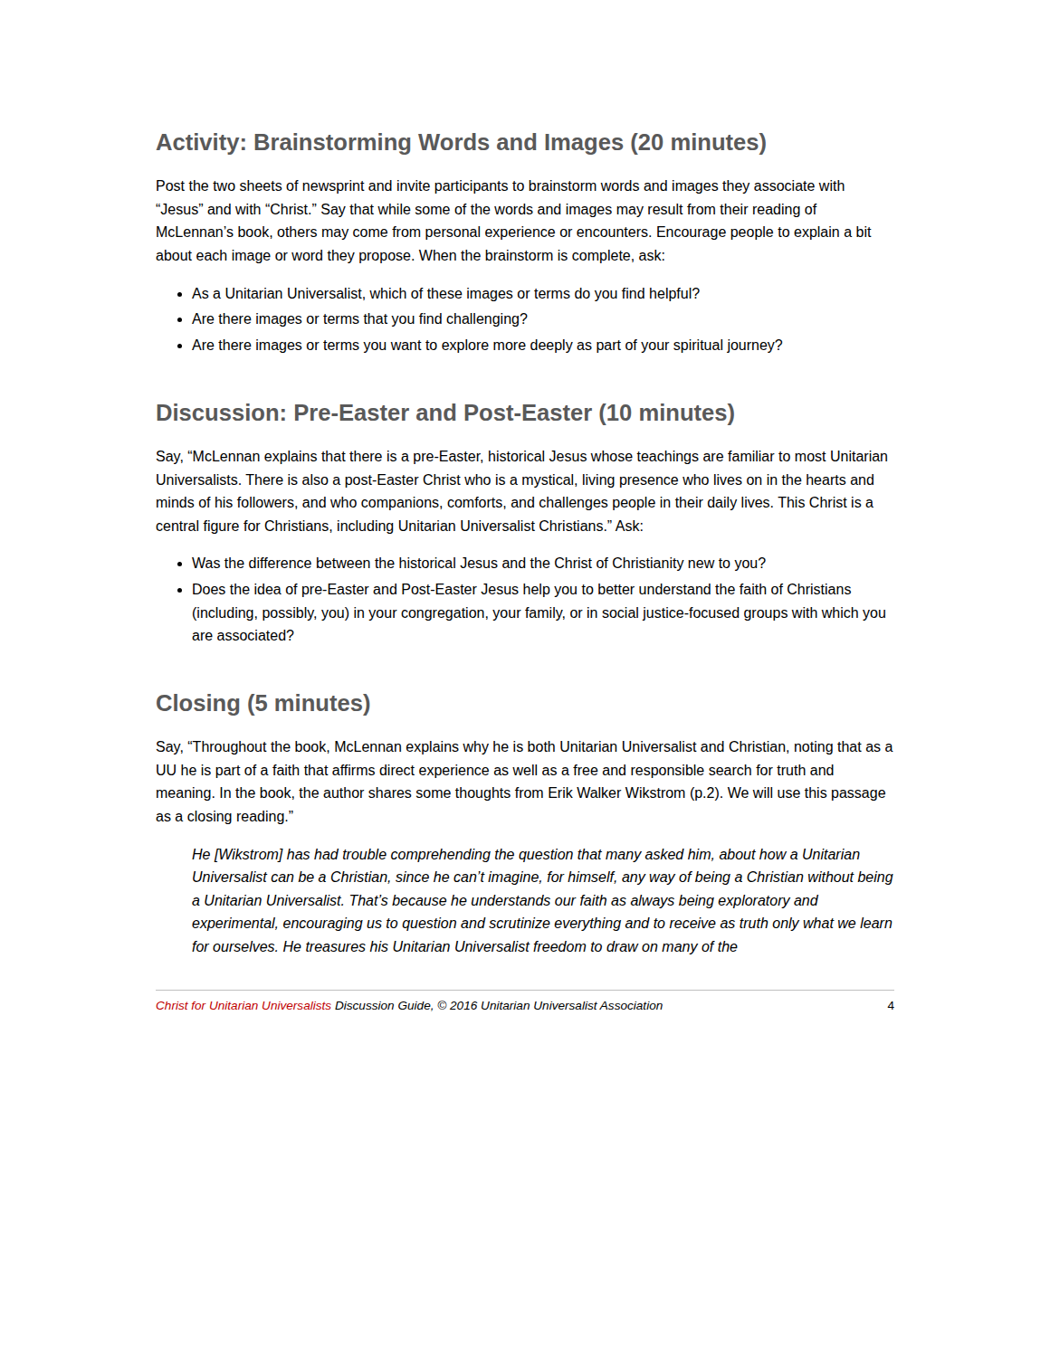Activity: Brainstorming Words and Images (20 minutes)
Post the two sheets of newsprint and invite participants to brainstorm words and images they associate with “Jesus” and with “Christ.” Say that while some of the words and images may result from their reading of McLennan’s book, others may come from personal experience or encounters. Encourage people to explain a bit about each image or word they propose. When the brainstorm is complete, ask:
As a Unitarian Universalist, which of these images or terms do you find helpful?
Are there images or terms that you find challenging?
Are there images or terms you want to explore more deeply as part of your spiritual journey?
Discussion: Pre-Easter and Post-Easter (10 minutes)
Say, “McLennan explains that there is a pre-Easter, historical Jesus whose teachings are familiar to most Unitarian Universalists. There is also a post-Easter Christ who is a mystical, living presence who lives on in the hearts and minds of his followers, and who companions, comforts, and challenges people in their daily lives. This Christ is a central figure for Christians, including Unitarian Universalist Christians.” Ask:
Was the difference between the historical Jesus and the Christ of Christianity new to you?
Does the idea of pre-Easter and Post-Easter Jesus help you to better understand the faith of Christians (including, possibly, you) in your congregation, your family, or in social justice-focused groups with which you are associated?
Closing (5 minutes)
Say, “Throughout the book, McLennan explains why he is both Unitarian Universalist and Christian, noting that as a UU he is part of a faith that affirms direct experience as well as a free and responsible search for truth and meaning. In the book, the author shares some thoughts from Erik Walker Wikstrom (p.2). We will use this passage as a closing reading.”
He [Wikstrom] has had trouble comprehending the question that many asked him, about how a Unitarian Universalist can be a Christian, since he can’t imagine, for himself, any way of being a Christian without being a Unitarian Universalist. That’s because he understands our faith as always being exploratory and experimental, encouraging us to question and scrutinize everything and to receive as truth only what we learn for ourselves. He treasures his Unitarian Universalist freedom to draw on many of the
Christ for Unitarian Universalists Discussion Guide, © 2016 Unitarian Universalist Association 4